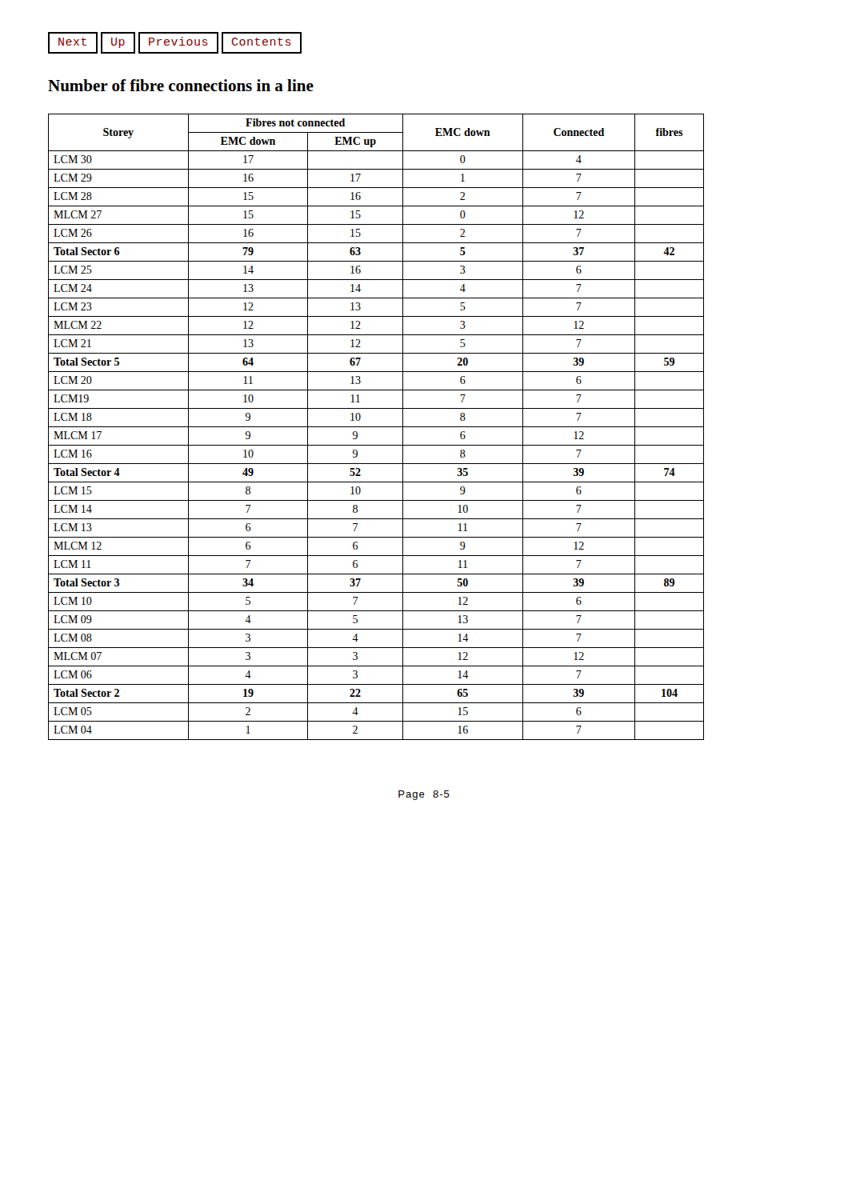Next
Up
Previous
Contents
Number of fibre connections in a line
| Storey | Fibres not connected | EMC down | Connected | fibres |
| --- | --- | --- | --- | --- |
| EMC down | EMC up |
| LCM 30 | 17 | | 0 | 4 | |
| LCM 29 | 16 | 17 | 1 | 7 | |
| LCM 28 | 15 | 16 | 2 | 7 | |
| MLCM 27 | 15 | 15 | 0 | 12 | |
| LCM 26 | 16 | 15 | 2 | 7 | |
| Total Sector 6 | 79 | 63 | 5 | 37 | 42 |
| LCM 25 | 14 | 16 | 3 | 6 | |
| LCM 24 | 13 | 14 | 4 | 7 | |
| LCM 23 | 12 | 13 | 5 | 7 | |
| MLCM 22 | 12 | 12 | 3 | 12 | |
| LCM 21 | 13 | 12 | 5 | 7 | |
| Total Sector 5 | 64 | 67 | 20 | 39 | 59 |
| LCM 20 | 11 | 13 | 6 | 6 | |
| LCM19 | 10 | 11 | 7 | 7 | |
| LCM 18 | 9 | 10 | 8 | 7 | |
| MLCM 17 | 9 | 9 | 6 | 12 | |
| LCM 16 | 10 | 9 | 8 | 7 | |
| Total Sector 4 | 49 | 52 | 35 | 39 | 74 |
| LCM 15 | 8 | 10 | 9 | 6 | |
| LCM 14 | 7 | 8 | 10 | 7 | |
| LCM 13 | 6 | 7 | 11 | 7 | |
| MLCM 12 | 6 | 6 | 9 | 12 | |
| LCM 11 | 7 | 6 | 11 | 7 | |
| Total Sector 3 | 34 | 37 | 50 | 39 | 89 |
| LCM 10 | 5 | 7 | 12 | 6 | |
| LCM 09 | 4 | 5 | 13 | 7 | |
| LCM 08 | 3 | 4 | 14 | 7 | |
| MLCM 07 | 3 | 3 | 12 | 12 | |
| LCM 06 | 4 | 3 | 14 | 7 | |
| Total Sector 2 | 19 | 22 | 65 | 39 | 104 |
| LCM 05 | 2 | 4 | 15 | 6 | |
| LCM 04 | 1 | 2 | 16 | 7 | |
Page 8-5